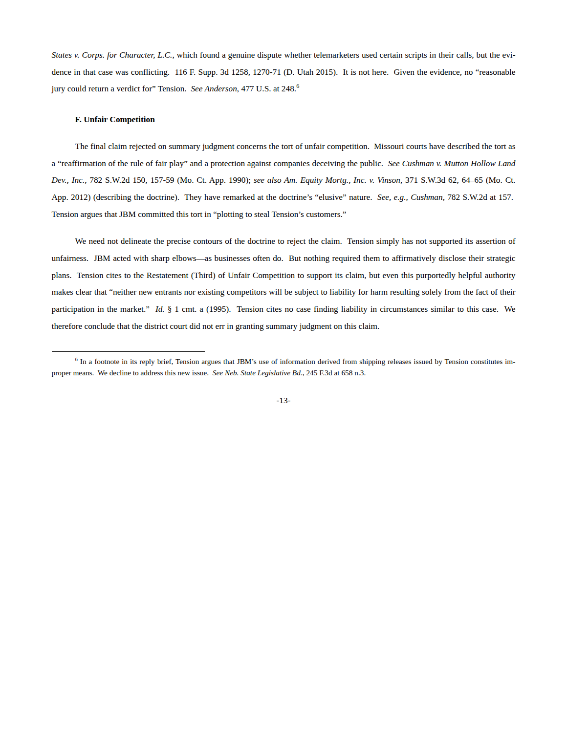States v. Corps. for Character, L.C., which found a genuine dispute whether telemarketers used certain scripts in their calls, but the evidence in that case was conflicting. 116 F. Supp. 3d 1258, 1270-71 (D. Utah 2015). It is not here. Given the evidence, no “reasonable jury could return a verdict for” Tension. See Anderson, 477 U.S. at 248.6
F. Unfair Competition
The final claim rejected on summary judgment concerns the tort of unfair competition. Missouri courts have described the tort as a “reaffirmation of the rule of fair play” and a protection against companies deceiving the public. See Cushman v. Mutton Hollow Land Dev., Inc., 782 S.W.2d 150, 157-59 (Mo. Ct. App. 1990); see also Am. Equity Mortg., Inc. v. Vinson, 371 S.W.3d 62, 64–65 (Mo. Ct. App. 2012) (describing the doctrine). They have remarked at the doctrine’s “elusive” nature. See, e.g., Cushman, 782 S.W.2d at 157. Tension argues that JBM committed this tort in “plotting to steal Tension’s customers.”
We need not delineate the precise contours of the doctrine to reject the claim. Tension simply has not supported its assertion of unfairness. JBM acted with sharp elbows—as businesses often do. But nothing required them to affirmatively disclose their strategic plans. Tension cites to the Restatement (Third) of Unfair Competition to support its claim, but even this purportedly helpful authority makes clear that “neither new entrants nor existing competitors will be subject to liability for harm resulting solely from the fact of their participation in the market.” Id. § 1 cmt. a (1995). Tension cites no case finding liability in circumstances similar to this case. We therefore conclude that the district court did not err in granting summary judgment on this claim.
6 In a footnote in its reply brief, Tension argues that JBM’s use of information derived from shipping releases issued by Tension constitutes improper means. We decline to address this new issue. See Neb. State Legislative Bd., 245 F.3d at 658 n.3.
-13-